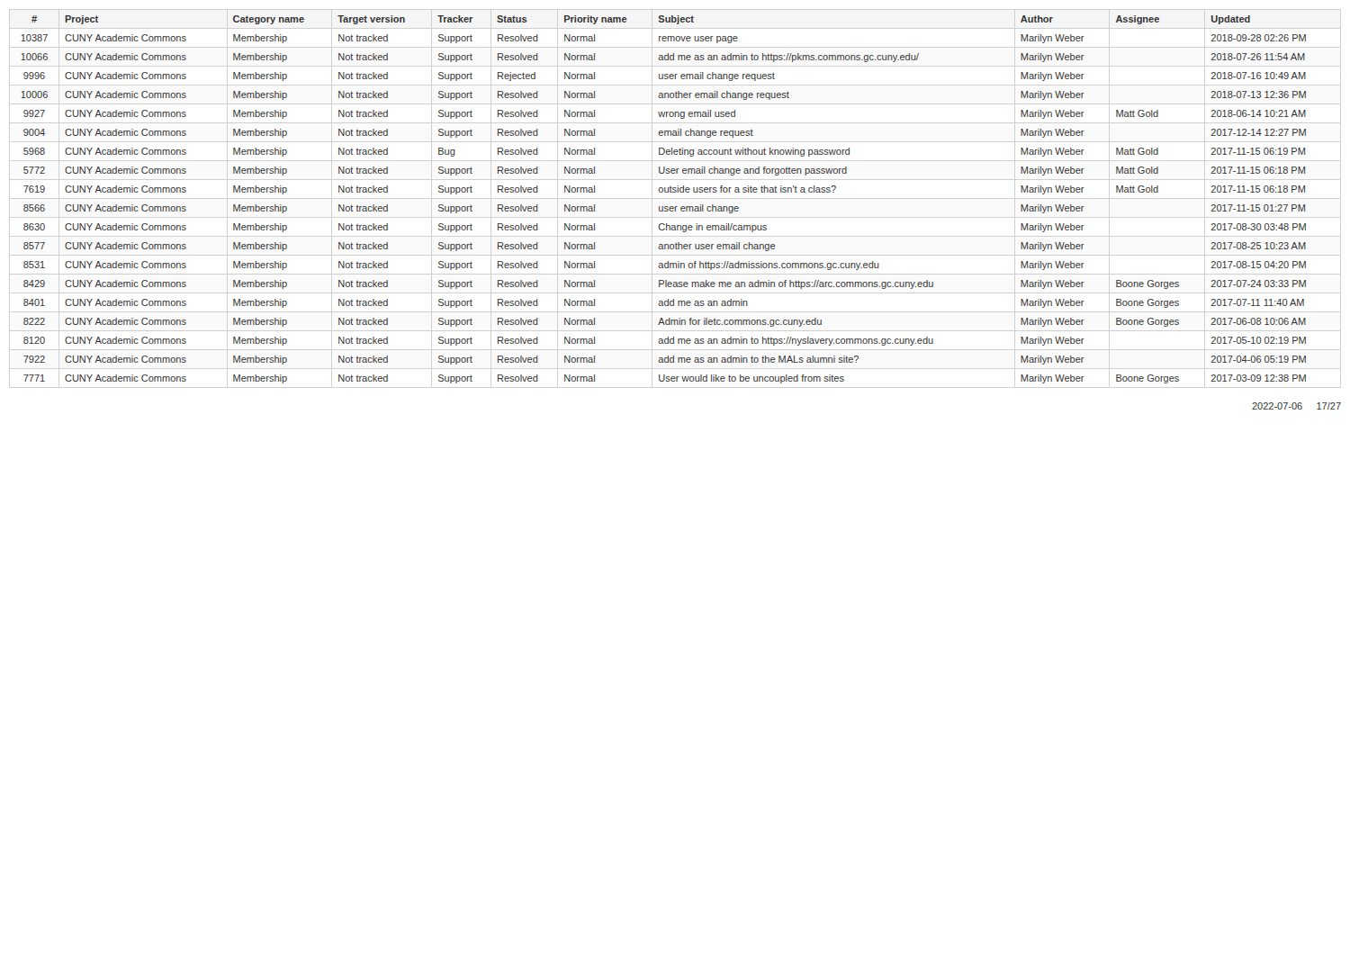| # | Project | Category name | Target version | Tracker | Status | Priority name | Subject | Author | Assignee | Updated |
| --- | --- | --- | --- | --- | --- | --- | --- | --- | --- | --- |
| 10387 | CUNY Academic Commons | Membership | Not tracked | Support | Resolved | Normal | remove user page | Marilyn Weber | | 2018-09-28 02:26 PM |
| 10066 | CUNY Academic Commons | Membership | Not tracked | Support | Resolved | Normal | add me as an admin to https://pkms.commons.gc.cuny.edu/ | Marilyn Weber | | 2018-07-26 11:54 AM |
| 9996 | CUNY Academic Commons | Membership | Not tracked | Support | Rejected | Normal | user email change request | Marilyn Weber | | 2018-07-16 10:49 AM |
| 10006 | CUNY Academic Commons | Membership | Not tracked | Support | Resolved | Normal | another email change request | Marilyn Weber | | 2018-07-13 12:36 PM |
| 9927 | CUNY Academic Commons | Membership | Not tracked | Support | Resolved | Normal | wrong email used | Marilyn Weber | Matt Gold | 2018-06-14 10:21 AM |
| 9004 | CUNY Academic Commons | Membership | Not tracked | Support | Resolved | Normal | email change request | Marilyn Weber | | 2017-12-14 12:27 PM |
| 5968 | CUNY Academic Commons | Membership | Not tracked | Bug | Resolved | Normal | Deleting account without knowing password | Marilyn Weber | Matt Gold | 2017-11-15 06:19 PM |
| 5772 | CUNY Academic Commons | Membership | Not tracked | Support | Resolved | Normal | User email change and forgotten password | Marilyn Weber | Matt Gold | 2017-11-15 06:18 PM |
| 7619 | CUNY Academic Commons | Membership | Not tracked | Support | Resolved | Normal | outside users for a site that isn't a class? | Marilyn Weber | Matt Gold | 2017-11-15 06:18 PM |
| 8566 | CUNY Academic Commons | Membership | Not tracked | Support | Resolved | Normal | user email change | Marilyn Weber | | 2017-11-15 01:27 PM |
| 8630 | CUNY Academic Commons | Membership | Not tracked | Support | Resolved | Normal | Change in email/campus | Marilyn Weber | | 2017-08-30 03:48 PM |
| 8577 | CUNY Academic Commons | Membership | Not tracked | Support | Resolved | Normal | another user email change | Marilyn Weber | | 2017-08-25 10:23 AM |
| 8531 | CUNY Academic Commons | Membership | Not tracked | Support | Resolved | Normal | admin of https://admissions.commons.gc.cuny.edu | Marilyn Weber | | 2017-08-15 04:20 PM |
| 8429 | CUNY Academic Commons | Membership | Not tracked | Support | Resolved | Normal | Please make me an admin of https://arc.commons.gc.cuny.edu | Marilyn Weber | Boone Gorges | 2017-07-24 03:33 PM |
| 8401 | CUNY Academic Commons | Membership | Not tracked | Support | Resolved | Normal | add me as an admin | Marilyn Weber | Boone Gorges | 2017-07-11 11:40 AM |
| 8222 | CUNY Academic Commons | Membership | Not tracked | Support | Resolved | Normal | Admin for iletc.commons.gc.cuny.edu | Marilyn Weber | Boone Gorges | 2017-06-08 10:06 AM |
| 8120 | CUNY Academic Commons | Membership | Not tracked | Support | Resolved | Normal | add me as an admin to https://nyslavery.commons.gc.cuny.edu | Marilyn Weber | | 2017-05-10 02:19 PM |
| 7922 | CUNY Academic Commons | Membership | Not tracked | Support | Resolved | Normal | add me as an admin to the MALs alumni site? | Marilyn Weber | | 2017-04-06 05:19 PM |
| 7771 | CUNY Academic Commons | Membership | Not tracked | Support | Resolved | Normal | User would like to be uncoupled from sites | Marilyn Weber | Boone Gorges | 2017-03-09 12:38 PM |
2022-07-06 17/27